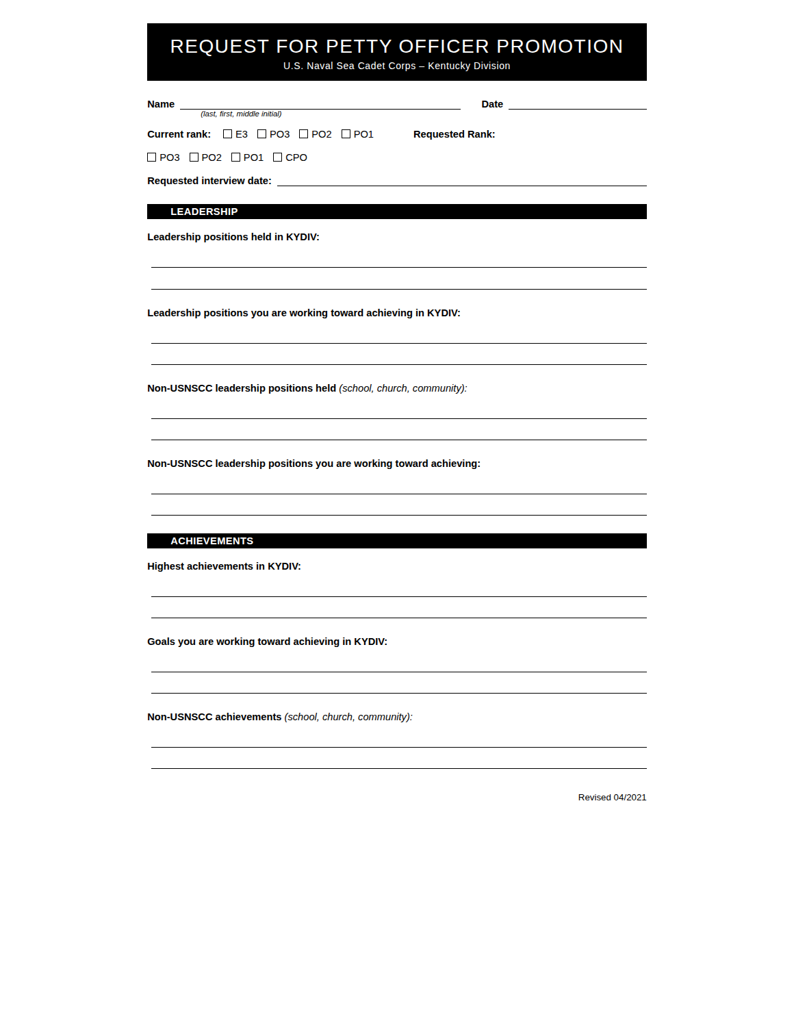Request for Petty Officer Promotion
U.S. Naval Sea Cadet Corps – Kentucky Division
Name
Date
(last, first, middle initial)
Current rank: E3 PO3 PO2 PO1 Requested Rank: PO3 PO2 PO1 CPO
Requested interview date:
LEADERSHIP
Leadership positions held in KYDIV:
Leadership positions you are working toward achieving in KYDIV:
Non-USNSCC leadership positions held (school, church, community):
Non-USNSCC leadership positions you are working toward achieving:
ACHIEVEMENTS
Highest achievements in KYDIV:
Goals you are working toward achieving in KYDIV:
Non-USNSCC achievements (school, church, community):
Revised 04/2021